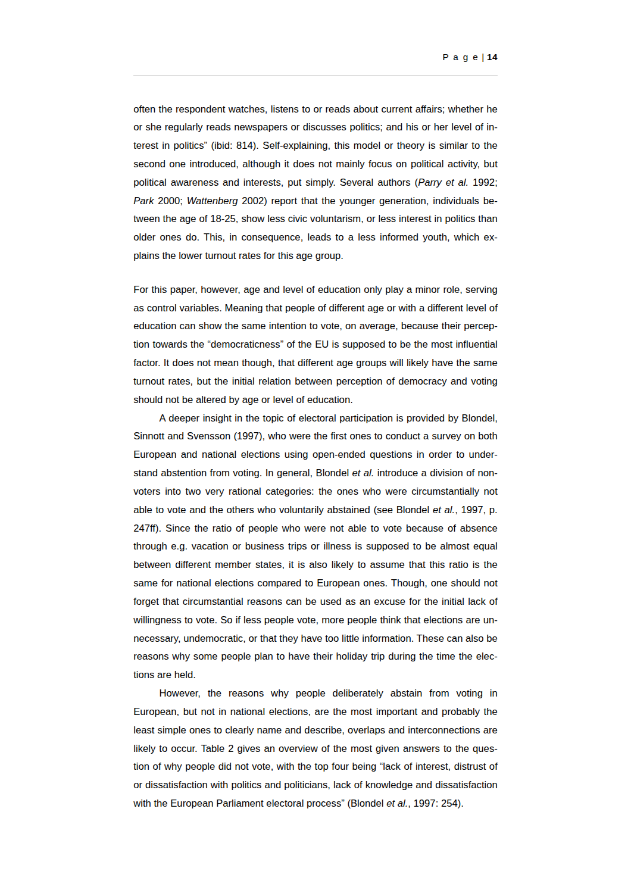P a g e | 14
often the respondent watches, listens to or reads about current affairs; whether he or she regularly reads newspapers or discusses politics; and his or her level of interest in politics” (ibid: 814). Self-explaining, this model or theory is similar to the second one introduced, although it does not mainly focus on political activity, but political awareness and interests, put simply. Several authors (Parry et al. 1992; Park 2000; Wattenberg 2002) report that the younger generation, individuals between the age of 18-25, show less civic voluntarism, or less interest in politics than older ones do. This, in consequence, leads to a less informed youth, which explains the lower turnout rates for this age group.
For this paper, however, age and level of education only play a minor role, serving as control variables. Meaning that people of different age or with a different level of education can show the same intention to vote, on average, because their perception towards the “democraticness” of the EU is supposed to be the most influential factor. It does not mean though, that different age groups will likely have the same turnout rates, but the initial relation between perception of democracy and voting should not be altered by age or level of education.
A deeper insight in the topic of electoral participation is provided by Blondel, Sinnott and Svensson (1997), who were the first ones to conduct a survey on both European and national elections using open-ended questions in order to understand abstention from voting. In general, Blondel et al. introduce a division of non-voters into two very rational categories: the ones who were circumstantially not able to vote and the others who voluntarily abstained (see Blondel et al., 1997, p. 247ff). Since the ratio of people who were not able to vote because of absence through e.g. vacation or business trips or illness is supposed to be almost equal between different member states, it is also likely to assume that this ratio is the same for national elections compared to European ones. Though, one should not forget that circumstantial reasons can be used as an excuse for the initial lack of willingness to vote. So if less people vote, more people think that elections are unnecessary, undemocratic, or that they have too little information. These can also be reasons why some people plan to have their holiday trip during the time the elections are held.
However, the reasons why people deliberately abstain from voting in European, but not in national elections, are the most important and probably the least simple ones to clearly name and describe, overlaps and interconnections are likely to occur. Table 2 gives an overview of the most given answers to the question of why people did not vote, with the top four being “lack of interest, distrust of or dissatisfaction with politics and politicians, lack of knowledge and dissatisfaction with the European Parliament electoral process” (Blondel et al., 1997: 254).